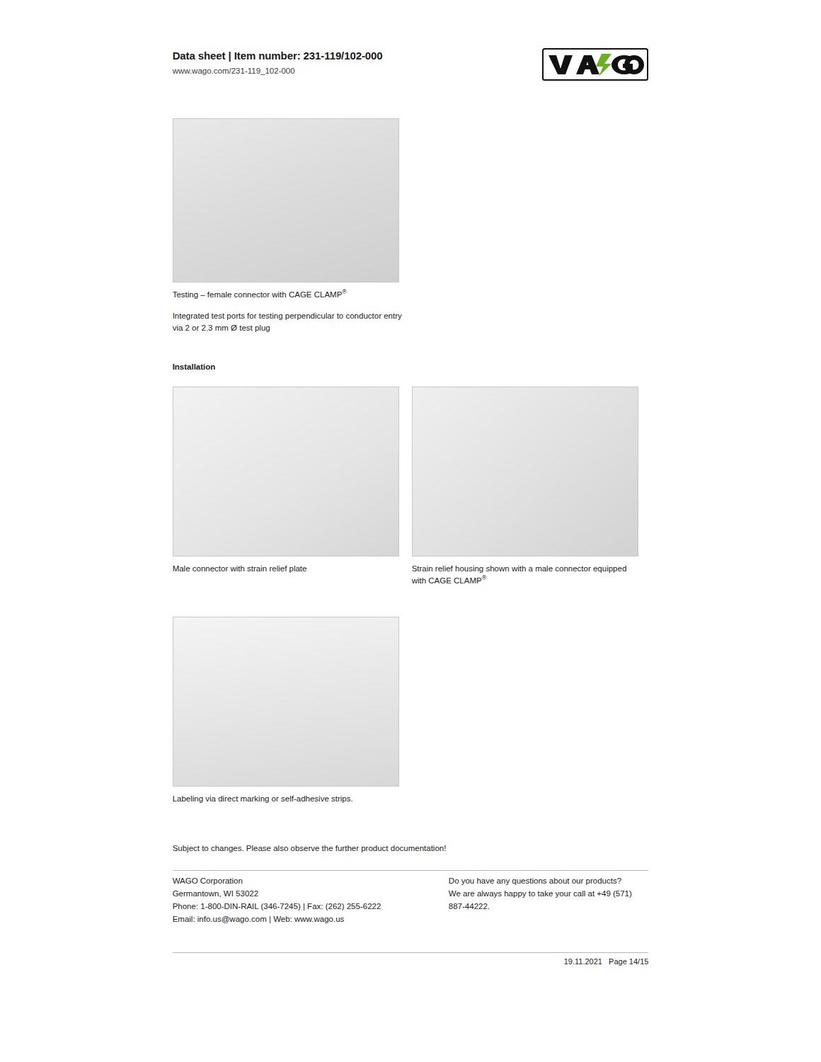Data sheet | Item number: 231-119/102-000
www.wago.com/231-119_102-000
Testing – female connector with CAGE CLAMP®
Integrated test ports for testing perpendicular to conductor entry via 2 or 2.3 mm Ø test plug
Installation
Male connector with strain relief plate
Strain relief housing shown with a male connector equipped with CAGE CLAMP®
Labeling via direct marking or self-adhesive strips.
Subject to changes. Please also observe the further product documentation!
WAGO Corporation
Germantown, WI 53022
Phone: 1-800-DIN-RAIL (346-7245) | Fax: (262) 255-6222
Email: info.us@wago.com | Web: www.wago.us
Do you have any questions about our products?
We are always happy to take your call at +49 (571) 887-44222.
19.11.2021 Page 14/15